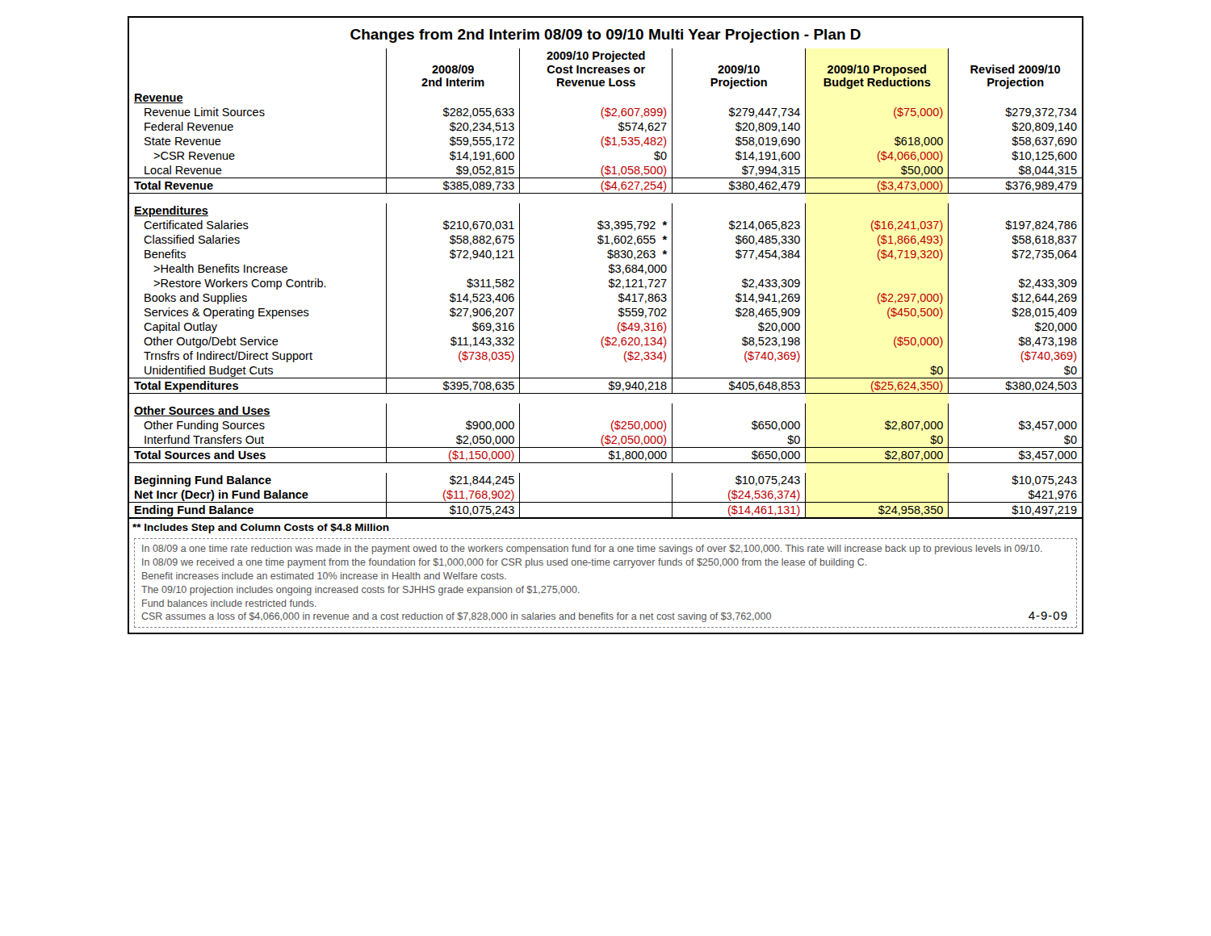Changes from 2nd Interim 08/09 to 09/10 Multi Year Projection - Plan D
| | 2008/09 2nd Interim | 2009/10 Projected Cost Increases or Revenue Loss | 2009/10 Projection | 2009/10 Proposed Budget Reductions | Revised 2009/10 Projection |
| --- | --- | --- | --- | --- | --- |
| Revenue | | | | | |
| Revenue Limit Sources | $282,055,633 | ($2,607,899) | $279,447,734 | ($75,000) | $279,372,734 |
| Federal Revenue | $20,234,513 | $574,627 | $20,809,140 | | $20,809,140 |
| State Revenue | $59,555,172 | ($1,535,482) | $58,019,690 | $618,000 | $58,637,690 |
| >CSR Revenue | $14,191,600 | $0 | $14,191,600 | ($4,066,000) | $10,125,600 |
| Local Revenue | $9,052,815 | ($1,058,500) | $7,994,315 | $50,000 | $8,044,315 |
| Total Revenue | $385,089,733 | ($4,627,254) | $380,462,479 | ($3,473,000) | $376,989,479 |
| Expenditures | | | | | |
| Certificated Salaries | $210,670,031 | $3,395,792 * | $214,065,823 | ($16,241,037) | $197,824,786 |
| Classified Salaries | $58,882,675 | $1,602,655 * | $60,485,330 | ($1,866,493) | $58,618,837 |
| Benefits | $72,940,121 | $830,263 * | $77,454,384 | ($4,719,320) | $72,735,064 |
| >Health Benefits Increase | | $3,684,000 | | | |
| >Restore Workers Comp Contrib. | $311,582 | $2,121,727 | $2,433,309 | | $2,433,309 |
| Books and Supplies | $14,523,406 | $417,863 | $14,941,269 | ($2,297,000) | $12,644,269 |
| Services & Operating Expenses | $27,906,207 | $559,702 | $28,465,909 | ($450,500) | $28,015,409 |
| Capital Outlay | $69,316 | ($49,316) | $20,000 | | $20,000 |
| Other Outgo/Debt Service | $11,143,332 | ($2,620,134) | $8,523,198 | ($50,000) | $8,473,198 |
| Trnsfrs of Indirect/Direct Support | ($738,035) | ($2,334) | ($740,369) | | ($740,369) |
| Unidentified Budget Cuts | | | | $0 | $0 |
| Total Expenditures | $395,708,635 | $9,940,218 | $405,648,853 | ($25,624,350) | $380,024,503 |
| Other Sources and Uses | | | | | |
| Other Funding Sources | $900,000 | ($250,000) | $650,000 | $2,807,000 | $3,457,000 |
| Interfund Transfers Out | $2,050,000 | ($2,050,000) | $0 | $0 | $0 |
| Total Sources and Uses | ($1,150,000) | $1,800,000 | $650,000 | $2,807,000 | $3,457,000 |
| Beginning Fund Balance | $21,844,245 | | $10,075,243 | | $10,075,243 |
| Net Incr (Decr) in Fund Balance | ($11,768,902) | | ($24,536,374) | | $421,976 |
| Ending Fund Balance | $10,075,243 | | ($14,461,131) | $24,958,350 | $10,497,219 |
** Includes Step and Column Costs of $4.8 Million
In 08/09 a one time rate reduction was made in the payment owed to the workers compensation fund for a one time savings of over $2,100,000. This rate will increase back up to previous levels in 09/10.
In 08/09 we received a one time payment from the foundation for $1,000,000 for CSR plus used one-time carryover funds of $250,000 from the lease of building C.
Benefit increases include an estimated 10% increase in Health and Welfare costs.
The 09/10 projection includes ongoing increased costs for SJHHS grade expansion of $1,275,000.
Fund balances include restricted funds.
CSR assumes a loss of $4,066,000 in revenue and a cost reduction of $7,828,000 in salaries and benefits for a net cost saving of $3,762,000 4-9-09